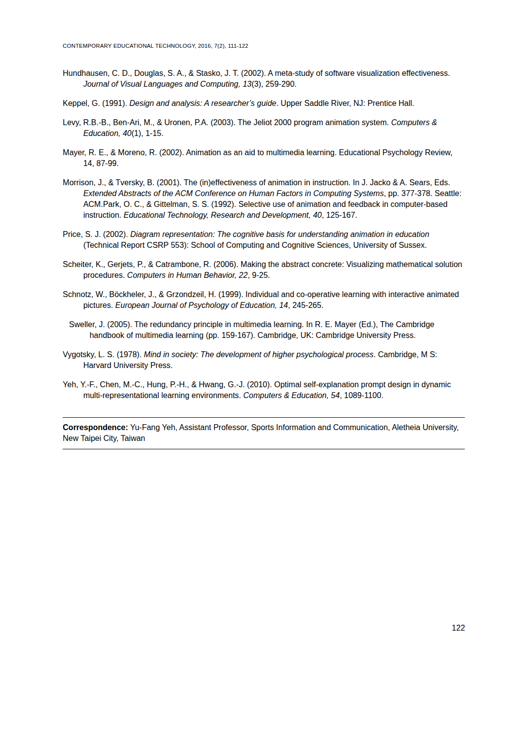CONTEMPORARY EDUCATIONAL TECHNOLOGY, 2016, 7(2), 111-122
Hundhausen, C. D., Douglas, S. A., & Stasko, J. T. (2002). A meta-study of software visualization effectiveness. Journal of Visual Languages and Computing, 13(3), 259-290.
Keppel, G. (1991). Design and analysis: A researcher’s guide. Upper Saddle River, NJ: Prentice Hall.
Levy, R.B.-B., Ben-Ari, M., & Uronen, P.A. (2003). The Jeliot 2000 program animation system. Computers & Education, 40(1), 1-15.
Mayer, R. E., & Moreno, R. (2002). Animation as an aid to multimedia learning. Educational Psychology Review, 14, 87-99.
Morrison, J., & Tversky, B. (2001). The (in)effectiveness of animation in instruction. In J. Jacko & A. Sears, Eds. Extended Abstracts of the ACM Conference on Human Factors in Computing Systems, pp. 377-378. Seattle: ACM.Park, O. C., & Gittelman, S. S. (1992). Selective use of animation and feedback in computer-based instruction. Educational Technology, Research and Development, 40, 125-167.
Price, S. J. (2002). Diagram representation: The cognitive basis for understanding animation in education (Technical Report CSRP 553): School of Computing and Cognitive Sciences, University of Sussex.
Scheiter, K., Gerjets, P., & Catrambone, R. (2006). Making the abstract concrete: Visualizing mathematical solution procedures. Computers in Human Behavior, 22, 9-25.
Schnotz, W., Böckheler, J., & Grzondzeil, H. (1999). Individual and co-operative learning with interactive animated pictures. European Journal of Psychology of Education, 14, 245-265.
Sweller, J. (2005). The redundancy principle in multimedia learning. In R. E. Mayer (Ed.), The Cambridge handbook of multimedia learning (pp. 159-167). Cambridge, UK: Cambridge University Press.
Vygotsky, L. S. (1978). Mind in society: The development of higher psychological process. Cambridge, M S: Harvard University Press.
Yeh, Y.-F., Chen, M.-C., Hung, P.-H., & Hwang, G.-J. (2010). Optimal self-explanation prompt design in dynamic multi-representational learning environments. Computers & Education, 54, 1089-1100.
Correspondence: Yu-Fang Yeh, Assistant Professor, Sports Information and Communication, Aletheia University, New Taipei City, Taiwan
122